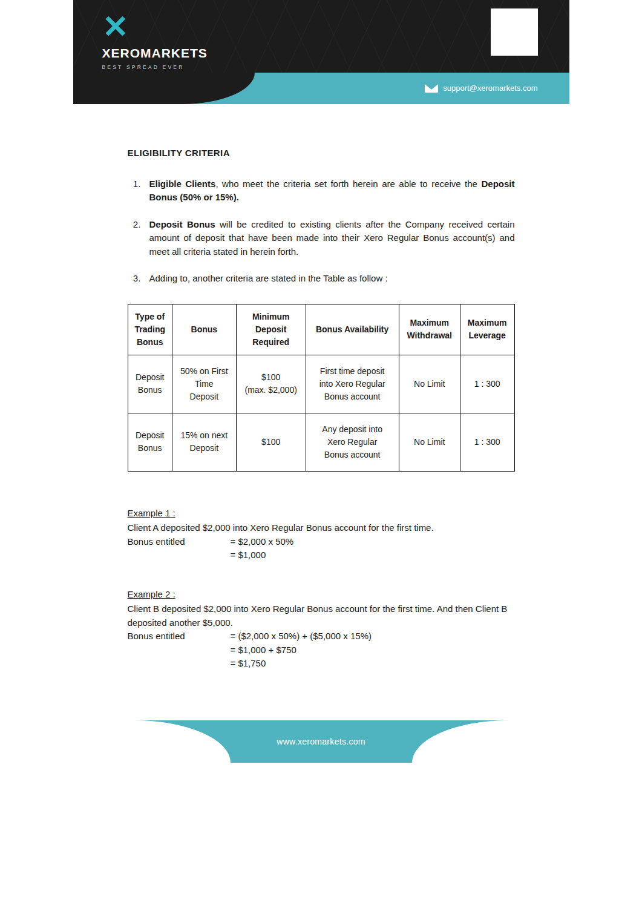✕ XEROMARKETS BEST SPREAD EVER
support@xeromarkets.com
ELIGIBILITY CRITERIA
Eligible Clients, who meet the criteria set forth herein are able to receive the Deposit Bonus (50% or 15%).
Deposit Bonus will be credited to existing clients after the Company received certain amount of deposit that have been made into their Xero Regular Bonus account(s) and meet all criteria stated in herein forth.
Adding to, another criteria are stated in the Table as follow :
| Type of Trading Bonus | Bonus | Minimum Deposit Required | Bonus Availability | Maximum Withdrawal | Maximum Leverage |
| --- | --- | --- | --- | --- | --- |
| Deposit Bonus | 50% on First Time Deposit | $100 (max. $2,000) | First time deposit into Xero Regular Bonus account | No Limit | 1 : 300 |
| Deposit Bonus | 15% on next Deposit | $100 | Any deposit into Xero Regular Bonus account | No Limit | 1 : 300 |
Example 1 :
Client A deposited $2,000 into Xero Regular Bonus account for the first time.
Bonus entitled= $2,000 x 50%
Bonus entitled= $1,000
Example 2 :
Client B deposited $2,000 into Xero Regular Bonus account for the first time. And then Client B deposited another $5,000.
Bonus entitled= ($2,000 x 50%) + ($5,000 x 15%)
Bonus entitled= $1,000 + $750
Bonus entitled= $1,750
www.xeromarkets.com